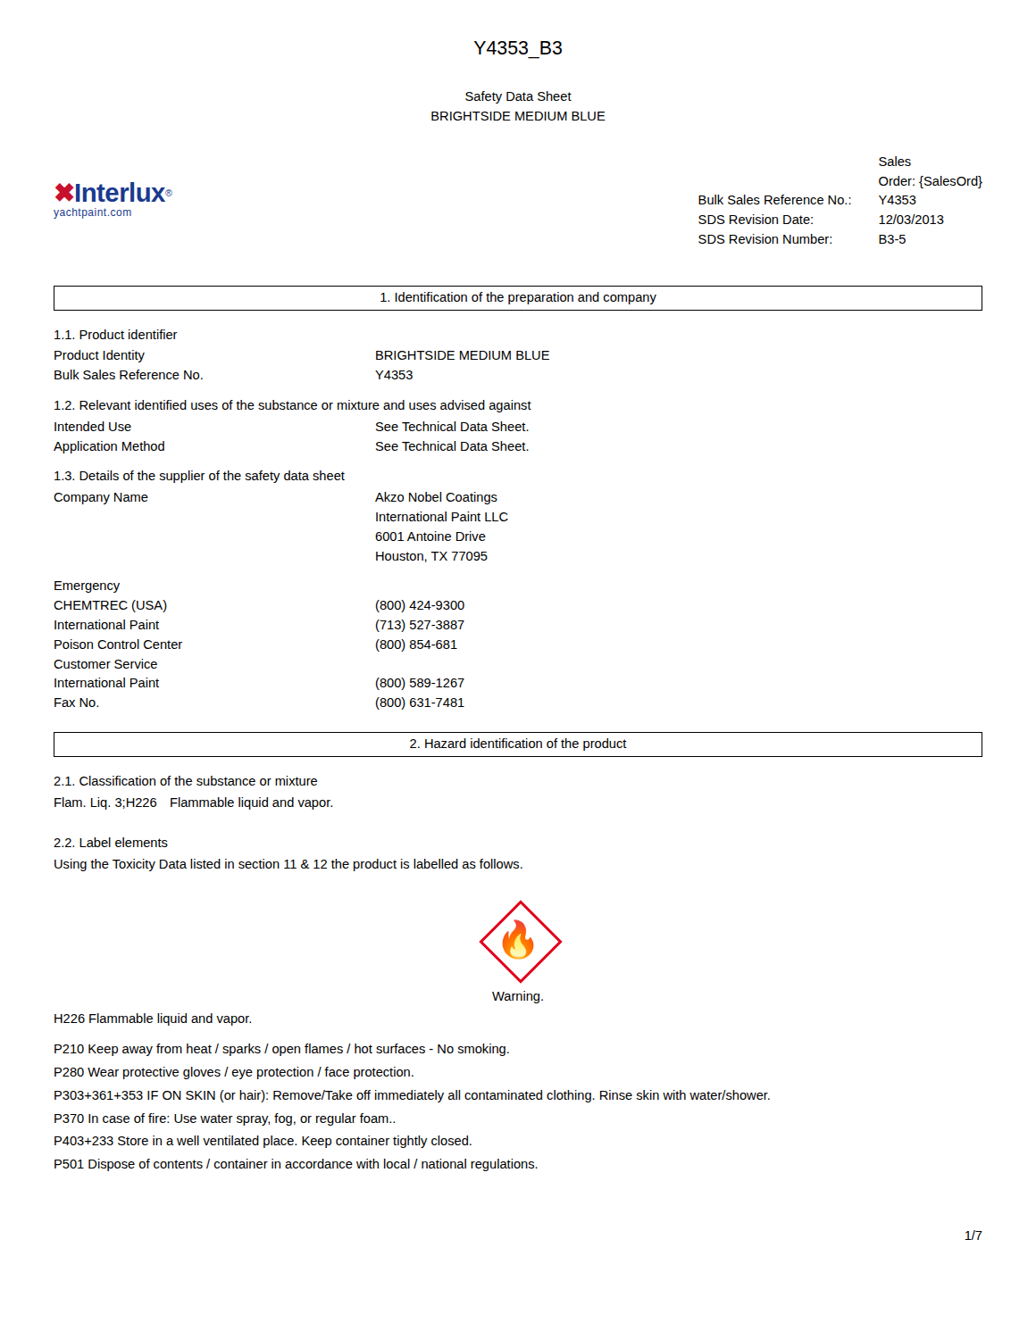Y4353_B3
Safety Data Sheet
BRIGHTSIDE MEDIUM BLUE
✖Interlux®
yachtpaint.com
| | Sales |
| | Order: {SalesOrd} |
| Bulk Sales Reference No.: | Y4353 |
| SDS Revision Date: | 12/03/2013 |
| SDS Revision Number: | B3-5 |
1. Identification of the preparation and company
1.1. Product identifier
Product Identity
BRIGHTSIDE MEDIUM BLUE
Bulk Sales Reference No.
Y4353
1.2. Relevant identified uses of the substance or mixture and uses advised against
Intended Use
See Technical Data Sheet.
Application Method
See Technical Data Sheet.
1.3. Details of the supplier of the safety data sheet
Company Name
Akzo Nobel Coatings
International Paint LLC
6001 Antoine Drive
Houston, TX 77095
Emergency
CHEMTREC (USA)
(800) 424-9300
International Paint
(713) 527-3887
Poison Control Center
(800) 854-681
Customer Service
International Paint
(800) 589-1267
Fax No.
(800) 631-7481
2. Hazard identification of the product
2.1. Classification of the substance or mixture
Flam. Liq. 3;H226
Flammable liquid and vapor.
2.2. Label elements
Using the Toxicity Data listed in section 11 & 12 the product is labelled as follows.
🔥
Warning.
H226 Flammable liquid and vapor.
P210 Keep away from heat / sparks / open flames / hot surfaces - No smoking.
P280 Wear protective gloves / eye protection / face protection.
P303+361+353 IF ON SKIN (or hair): Remove/Take off immediately all contaminated clothing. Rinse skin with water/shower.
P370 In case of fire: Use water spray, fog, or regular foam..
P403+233 Store in a well ventilated place. Keep container tightly closed.
P501 Dispose of contents / container in accordance with local / national regulations.
1/7